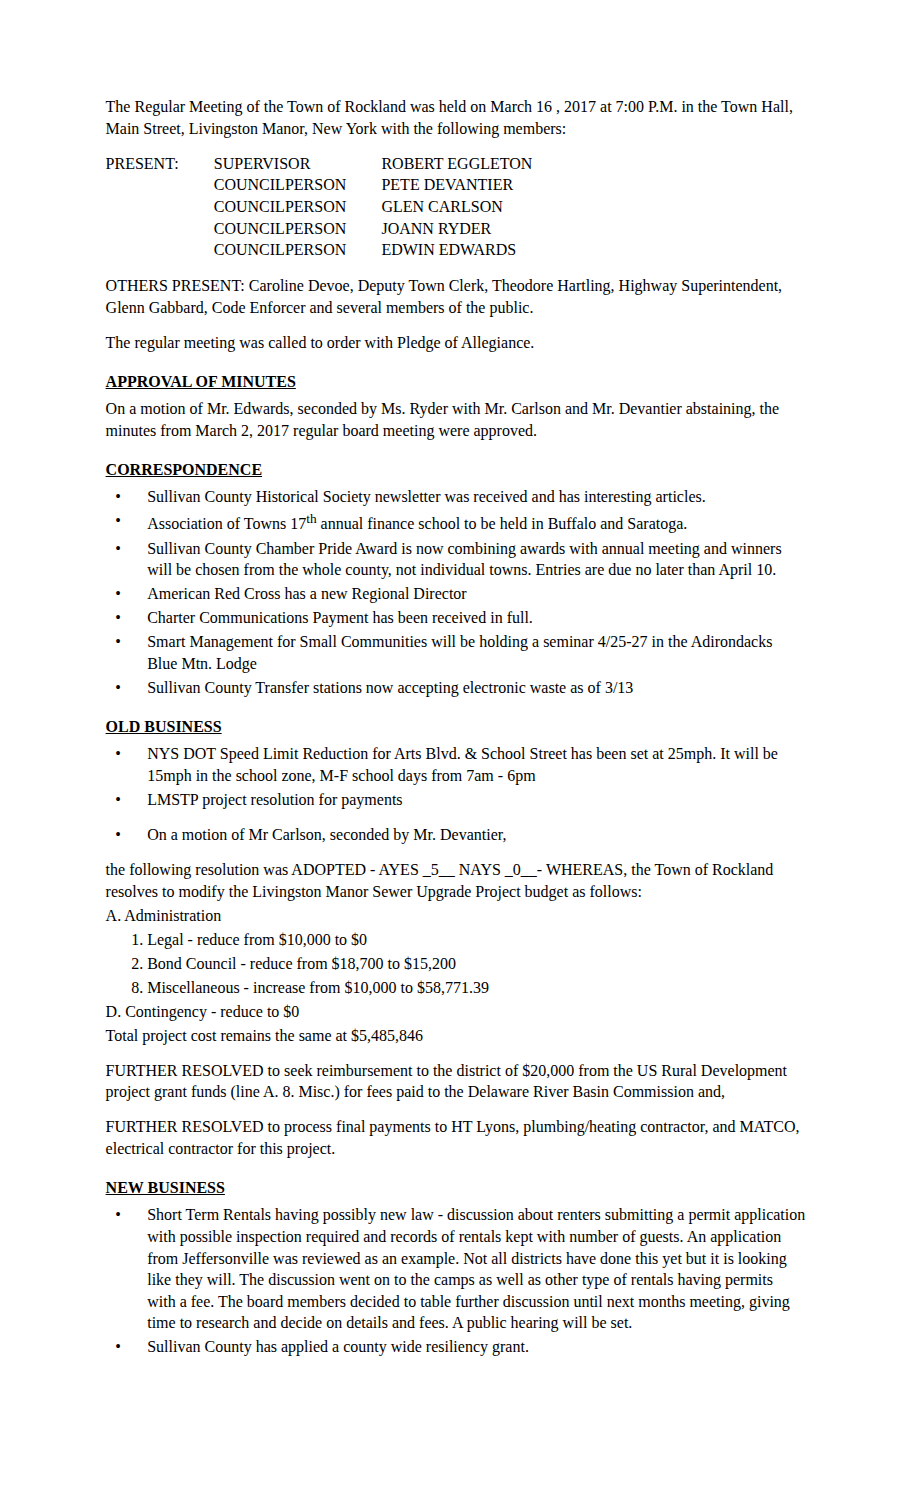The Regular Meeting of the Town of Rockland was held on March 16 , 2017 at 7:00 P.M. in the Town Hall, Main Street, Livingston Manor, New York with the following members:
| PRESENT: | SUPERVISOR | ROBERT EGGLETON |
| | COUNCILPERSON | PETE DEVANTIER |
| | COUNCILPERSON | GLEN CARLSON |
| | COUNCILPERSON | JOANN RYDER |
| | COUNCILPERSON | EDWIN EDWARDS |
OTHERS PRESENT: Caroline Devoe, Deputy Town Clerk, Theodore Hartling, Highway Superintendent, Glenn Gabbard, Code Enforcer and several members of the public.
The regular meeting was called to order with Pledge of Allegiance.
APPROVAL OF MINUTES
On a motion of Mr. Edwards, seconded by Ms. Ryder with Mr. Carlson and Mr. Devantier abstaining, the minutes from March 2, 2017 regular board meeting were approved.
CORRESPONDENCE
Sullivan County Historical Society newsletter was received and has interesting articles.
Association of Towns 17th annual finance school to be held in Buffalo and Saratoga.
Sullivan County Chamber Pride Award is now combining awards with annual meeting and winners will be chosen from the whole county, not individual towns. Entries are due no later than April 10.
American Red Cross has a new Regional Director
Charter Communications Payment has been received in full.
Smart Management for Small Communities will be holding a seminar 4/25-27 in the Adirondacks Blue Mtn. Lodge
Sullivan County Transfer stations now accepting electronic waste as of 3/13
OLD BUSINESS
NYS DOT Speed Limit Reduction for Arts Blvd. & School Street has been set at 25mph. It will be 15mph in the school zone, M-F school days from 7am - 6pm
LMSTP project resolution for payments
On a motion of Mr Carlson, seconded by Mr. Devantier,
the following resolution was ADOPTED - AYES _5__ NAYS _0__- WHEREAS, the Town of Rockland resolves to modify the Livingston Manor Sewer Upgrade Project budget as follows:
A. Administration
1. Legal - reduce from $10,000 to $0
2. Bond Council - reduce from $18,700 to $15,200
8. Miscellaneous - increase from $10,000 to $58,771.39
D. Contingency - reduce to $0
Total project cost remains the same at $5,485,846
FURTHER RESOLVED to seek reimbursement to the district of $20,000 from the US Rural Development project grant funds (line A. 8. Misc.) for fees paid to the Delaware River Basin Commission and,
FURTHER RESOLVED to process final payments to HT Lyons, plumbing/heating contractor, and MATCO, electrical contractor for this project.
NEW BUSINESS
Short Term Rentals having possibly new law - discussion about renters submitting a permit application with possible inspection required and records of rentals kept with number of guests. An application from Jeffersonville was reviewed as an example. Not all districts have done this yet but it is looking like they will. The discussion went on to the camps as well as other type of rentals having permits with a fee. The board members decided to table further discussion until next months meeting, giving time to research and decide on details and fees. A public hearing will be set.
Sullivan County has applied a county wide resiliency grant.